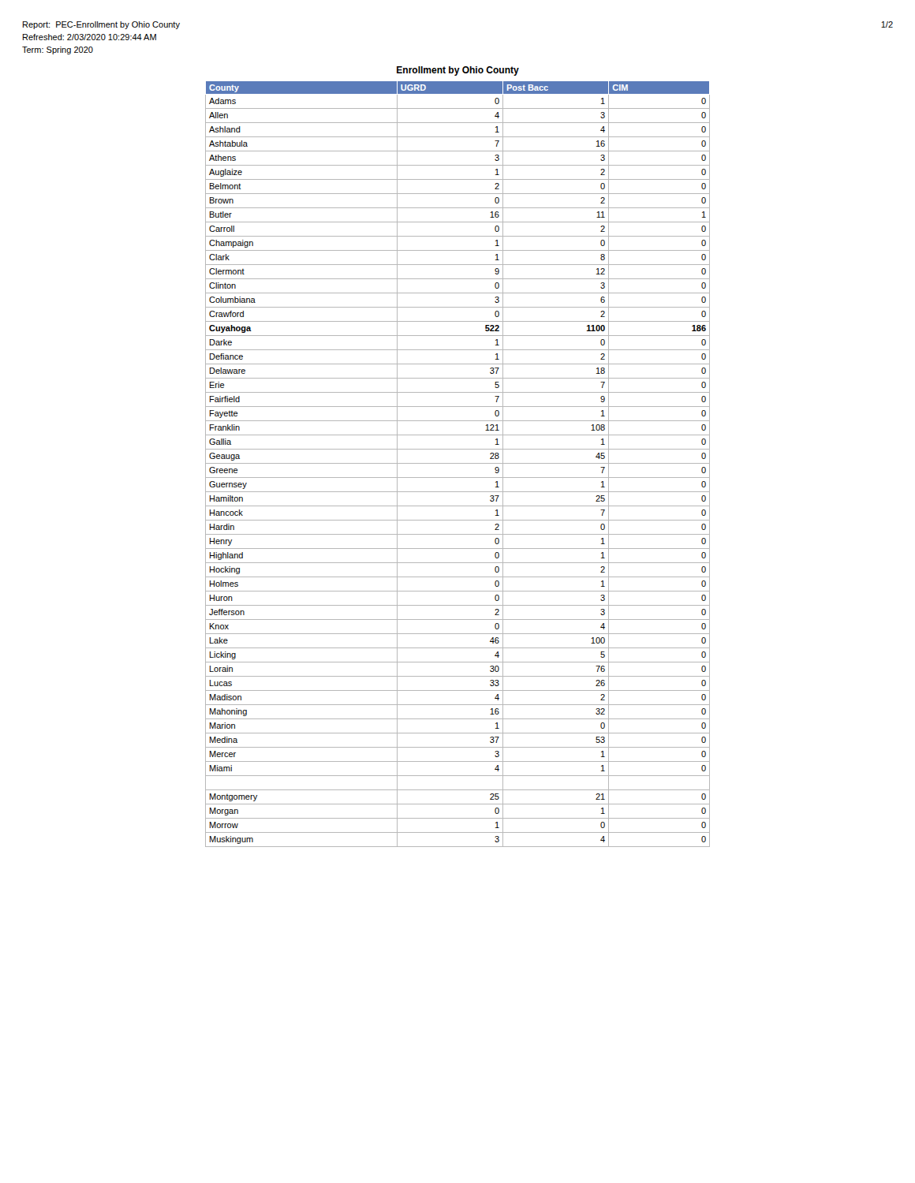1/2
Report: PEC-Enrollment by Ohio County
Refreshed: 2/03/2020 10:29:44 AM
Term: Spring 2020
Enrollment by Ohio County
| County | UGRD | Post Bacc | CIM |
| --- | --- | --- | --- |
| Adams | 0 | 1 | 0 |
| Allen | 4 | 3 | 0 |
| Ashland | 1 | 4 | 0 |
| Ashtabula | 7 | 16 | 0 |
| Athens | 3 | 3 | 0 |
| Auglaize | 1 | 2 | 0 |
| Belmont | 2 | 0 | 0 |
| Brown | 0 | 2 | 0 |
| Butler | 16 | 11 | 1 |
| Carroll | 0 | 2 | 0 |
| Champaign | 1 | 0 | 0 |
| Clark | 1 | 8 | 0 |
| Clermont | 9 | 12 | 0 |
| Clinton | 0 | 3 | 0 |
| Columbiana | 3 | 6 | 0 |
| Crawford | 0 | 2 | 0 |
| Cuyahoga | 522 | 1100 | 186 |
| Darke | 1 | 0 | 0 |
| Defiance | 1 | 2 | 0 |
| Delaware | 37 | 18 | 0 |
| Erie | 5 | 7 | 0 |
| Fairfield | 7 | 9 | 0 |
| Fayette | 0 | 1 | 0 |
| Franklin | 121 | 108 | 0 |
| Gallia | 1 | 1 | 0 |
| Geauga | 28 | 45 | 0 |
| Greene | 9 | 7 | 0 |
| Guernsey | 1 | 1 | 0 |
| Hamilton | 37 | 25 | 0 |
| Hancock | 1 | 7 | 0 |
| Hardin | 2 | 0 | 0 |
| Henry | 0 | 1 | 0 |
| Highland | 0 | 1 | 0 |
| Hocking | 0 | 2 | 0 |
| Holmes | 0 | 1 | 0 |
| Huron | 0 | 3 | 0 |
| Jefferson | 2 | 3 | 0 |
| Knox | 0 | 4 | 0 |
| Lake | 46 | 100 | 0 |
| Licking | 4 | 5 | 0 |
| Lorain | 30 | 76 | 0 |
| Lucas | 33 | 26 | 0 |
| Madison | 4 | 2 | 0 |
| Mahoning | 16 | 32 | 0 |
| Marion | 1 | 0 | 0 |
| Medina | 37 | 53 | 0 |
| Mercer | 3 | 1 | 0 |
| Miami | 4 | 1 | 0 |
| Montgomery | 25 | 21 | 0 |
| Morgan | 0 | 1 | 0 |
| Morrow | 1 | 0 | 0 |
| Muskingum | 3 | 4 | 0 |